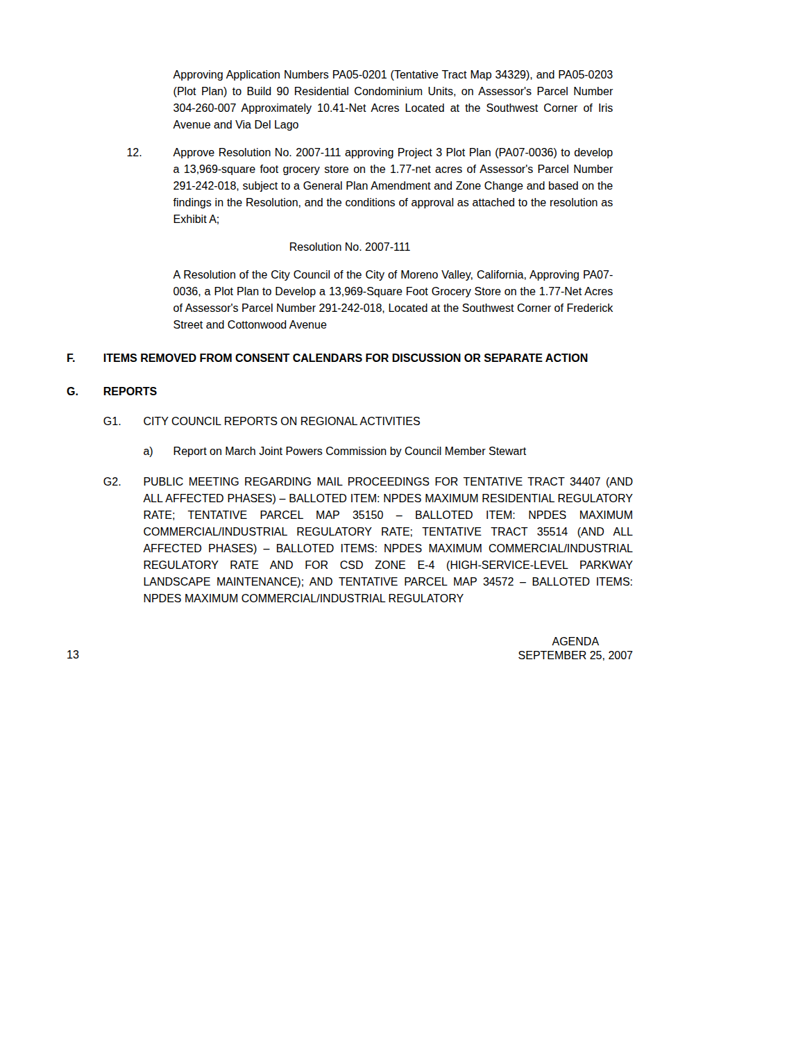Approving Application Numbers PA05-0201 (Tentative Tract Map 34329), and PA05-0203 (Plot Plan) to Build 90 Residential Condominium Units, on Assessor's Parcel Number 304-260-007 Approximately 10.41-Net Acres Located at the Southwest Corner of Iris Avenue and Via Del Lago
12.
Approve Resolution No. 2007-111 approving Project 3 Plot Plan (PA07-0036) to develop a 13,969-square foot grocery store on the 1.77-net acres of Assessor's Parcel Number 291-242-018, subject to a General Plan Amendment and Zone Change and based on the findings in the Resolution, and the conditions of approval as attached to the resolution as Exhibit A;
Resolution No. 2007-111
A Resolution of the City Council of the City of Moreno Valley, California, Approving PA07-0036, a Plot Plan to Develop a 13,969-Square Foot Grocery Store on the 1.77-Net Acres of Assessor's Parcel Number 291-242-018, Located at the Southwest Corner of Frederick Street and Cottonwood Avenue
F.
ITEMS REMOVED FROM CONSENT CALENDARS FOR DISCUSSION OR SEPARATE ACTION
G.
REPORTS
G1.
CITY COUNCIL REPORTS ON REGIONAL ACTIVITIES
a)
Report on March Joint Powers Commission by Council Member Stewart
G2.
PUBLIC MEETING REGARDING MAIL PROCEEDINGS FOR TENTATIVE TRACT 34407 (AND ALL AFFECTED PHASES) – BALLOTED ITEM: NPDES MAXIMUM RESIDENTIAL REGULATORY RATE; TENTATIVE PARCEL MAP 35150 – BALLOTED ITEM: NPDES MAXIMUM COMMERCIAL/INDUSTRIAL REGULATORY RATE; TENTATIVE TRACT 35514 (AND ALL AFFECTED PHASES) – BALLOTED ITEMS: NPDES MAXIMUM COMMERCIAL/INDUSTRIAL REGULATORY RATE AND FOR CSD ZONE E-4 (HIGH-SERVICE-LEVEL PARKWAY LANDSCAPE MAINTENANCE); AND TENTATIVE PARCEL MAP 34572 – BALLOTED ITEMS: NPDES MAXIMUM COMMERCIAL/INDUSTRIAL REGULATORY
13
AGENDA
SEPTEMBER 25, 2007